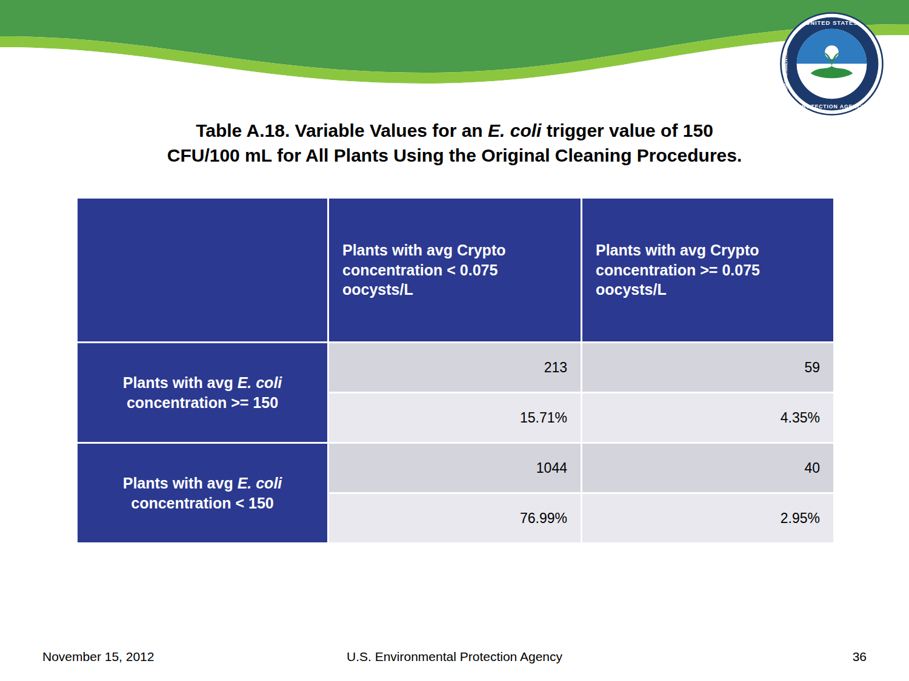UNITED STATES PROTECTION AGENCY ENVIRONMENTAL
Table A.18. Variable Values for an E. coli trigger value of 150
CFU/100 mL for All Plants Using the Original Cleaning Procedures.
| | Plants with avg Crypto concentration < 0.075 oocysts/L | Plants with avg Crypto concentration >= 0.075 oocysts/L |
| --- | --- | --- |
| Plants with avg E. coli concentration >= 150 | 213 | 59 |
| 15.71% | 4.35% |
| Plants with avg E. coli concentration < 150 | 1044 | 40 |
| 76.99% | 2.95% |
November 15, 2012 U.S. Environmental Protection Agency 36